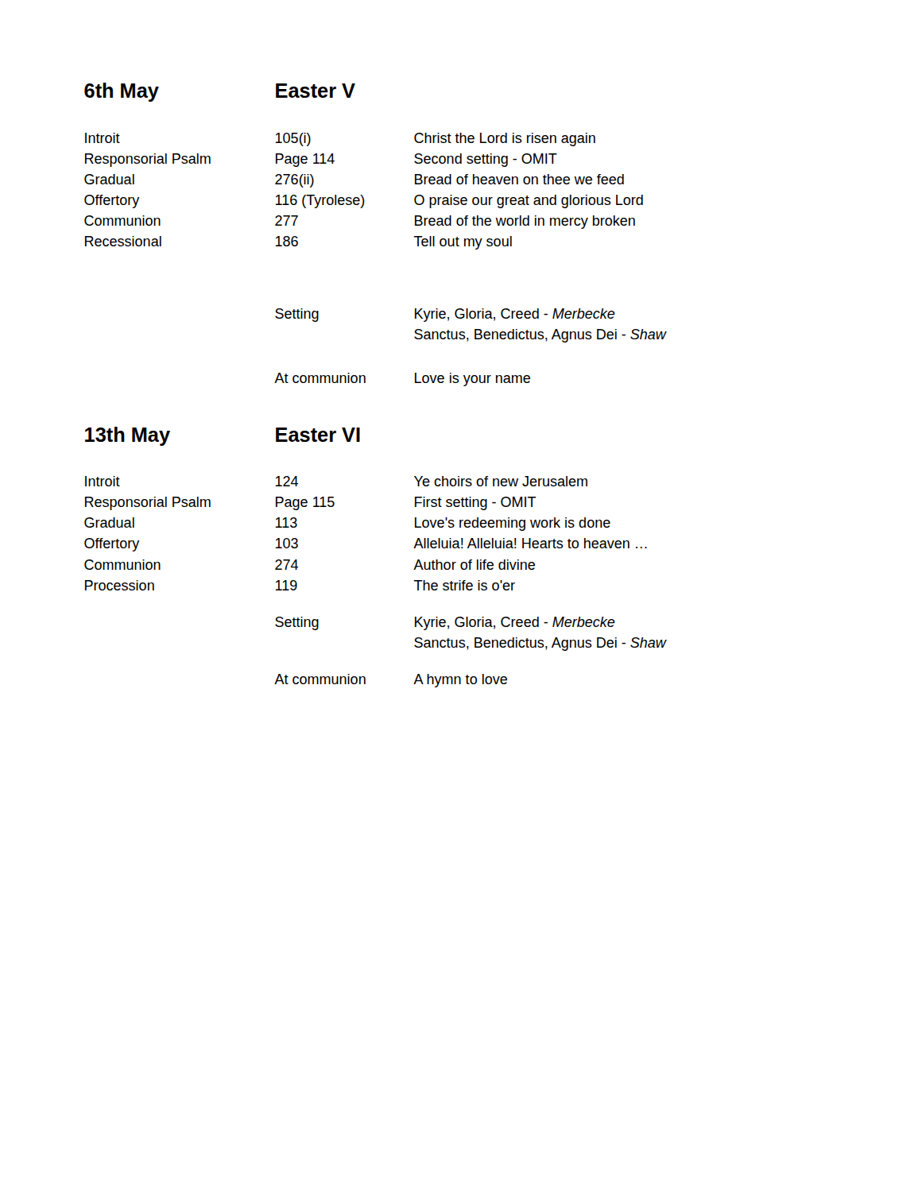6th May Easter V
Introit 105(i) Christ the Lord is risen again
Responsorial Psalm Page 114 Second setting - OMIT
Gradual 276(ii) Bread of heaven on thee we feed
Offertory 116 (Tyrolese) O praise our great and glorious Lord
Communion 277 Bread of the world in mercy broken
Recessional 186 Tell out my soul
Setting Kyrie, Gloria, Creed - Merbecke
Sanctus, Benedictus, Agnus Dei - Shaw
At communion Love is your name
13th May Easter VI
Introit 124 Ye choirs of new Jerusalem
Responsorial Psalm Page 115 First setting - OMIT
Gradual 113 Love's redeeming work is done
Offertory 103 Alleluia! Alleluia! Hearts to heaven …
Communion 274 Author of life divine
Procession 119 The strife is o'er
Setting Kyrie, Gloria, Creed - Merbecke
Sanctus, Benedictus, Agnus Dei - Shaw
At communion A hymn to love